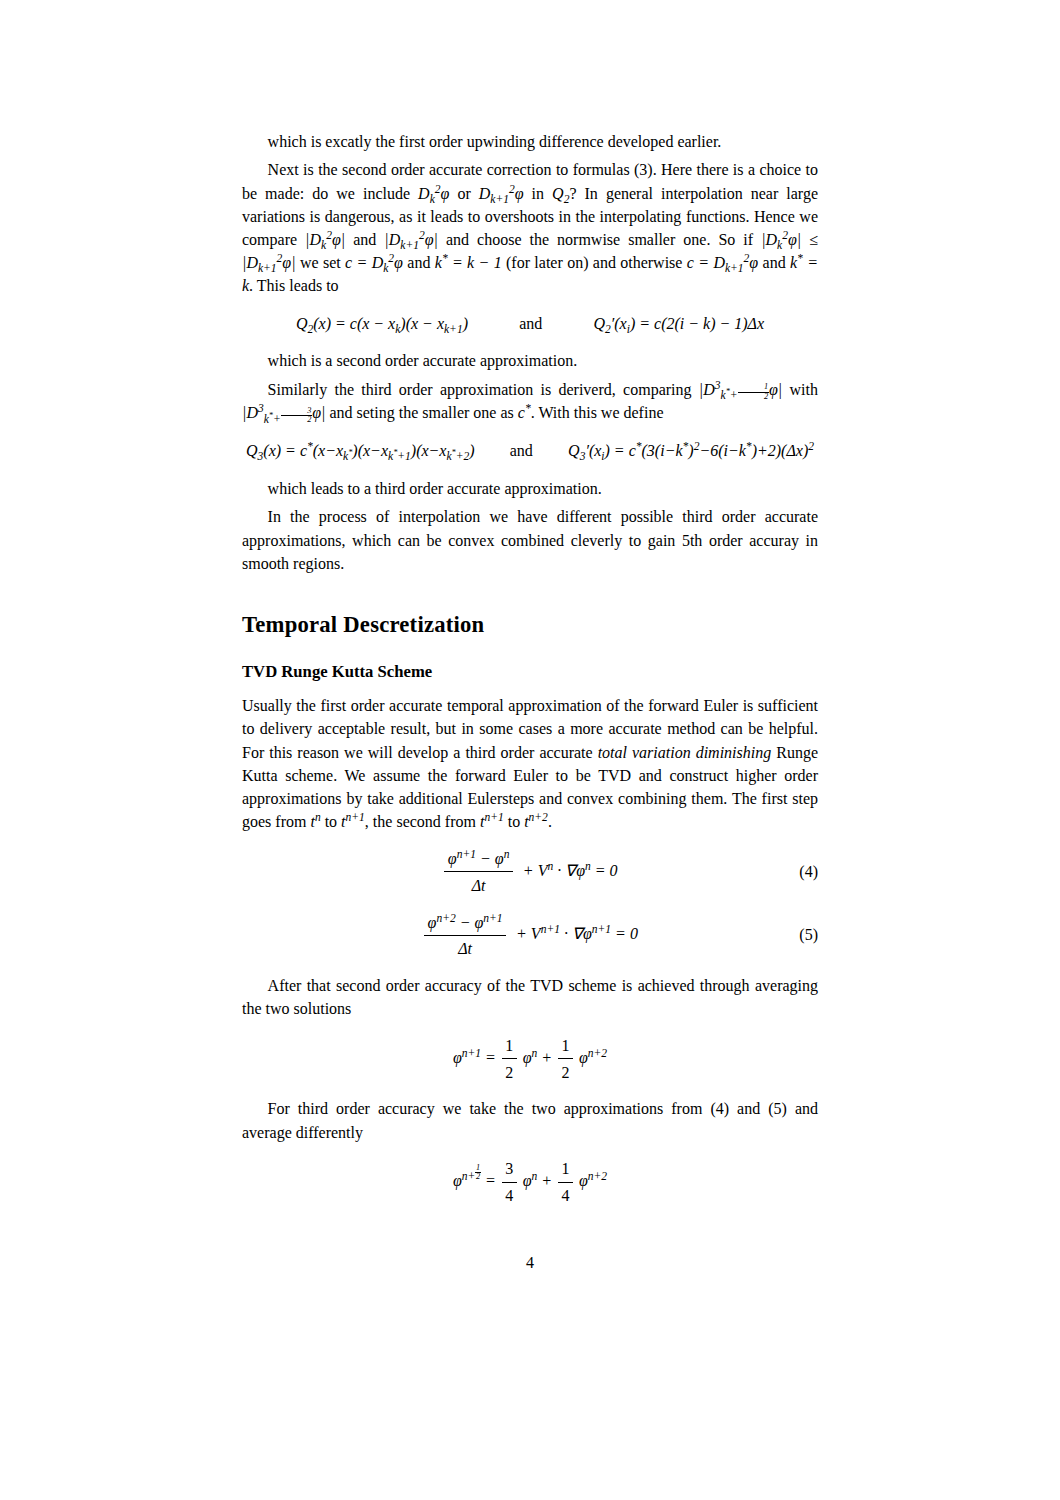which is excatly the first order upwinding difference developed earlier.
Next is the second order accurate correction to formulas (3). Here there is a choice to be made: do we include Dk2φ or Dk+12φ in Q2? In general interpolation near large variations is dangerous, as it leads to overshoots in the interpolating functions. Hence we compare |Dk2φ| and |Dk+12φ| and choose the normwise smaller one. So if |Dk2φ| ≤ |Dk+12φ| we set c = Dk2φ and k* = k − 1 (for later on) and otherwise c = Dk+12φ and k* = k. This leads to
Q2(x) = c(x − xk)(x − xk+1) and Q2′(xi) = c(2(i − k) − 1)Δx
which is a second order accurate approximation.
Similarly the third order approximation is deriverd, comparing |D3k*+12φ| with |D3k*+32φ| and seting the smaller one as c*. With this we define
Q3(x) = c*(x−xk*)(x−xk*+1)(x−xk*+2) and Q3′(xi) = c*(3(i−k*)2−6(i−k*)+2)(Δx)2
which leads to a third order accurate approximation.
In the process of interpolation we have different possible third order accurate approximations, which can be convex combined cleverly to gain 5th order accuray in smooth regions.
Temporal Descretization
TVD Runge Kutta Scheme
Usually the first order accurate temporal approximation of the forward Euler is sufficient to delivery acceptable result, but in some cases a more accurate method can be helpful. For this reason we will develop a third order accurate total variation diminishing Runge Kutta scheme. We assume the forward Euler to be TVD and construct higher order approximations by take additional Eulersteps and convex combining them. The first step goes from tn to tn+1, the second from tn+1 to tn+2.
φn+1 − φn Δt + Vn · ∇φn = 0 (4)
φn+2 − φn+1 Δt + Vn+1 · ∇φn+1 = 0 (5)
After that second order accuracy of the TVD scheme is achieved through averaging the two solutions
φn+1 = 12 φn + 12 φn+2
For third order accuracy we take the two approximations from (4) and (5) and average differently
φn+12 = 34 φn + 14 φn+2
4